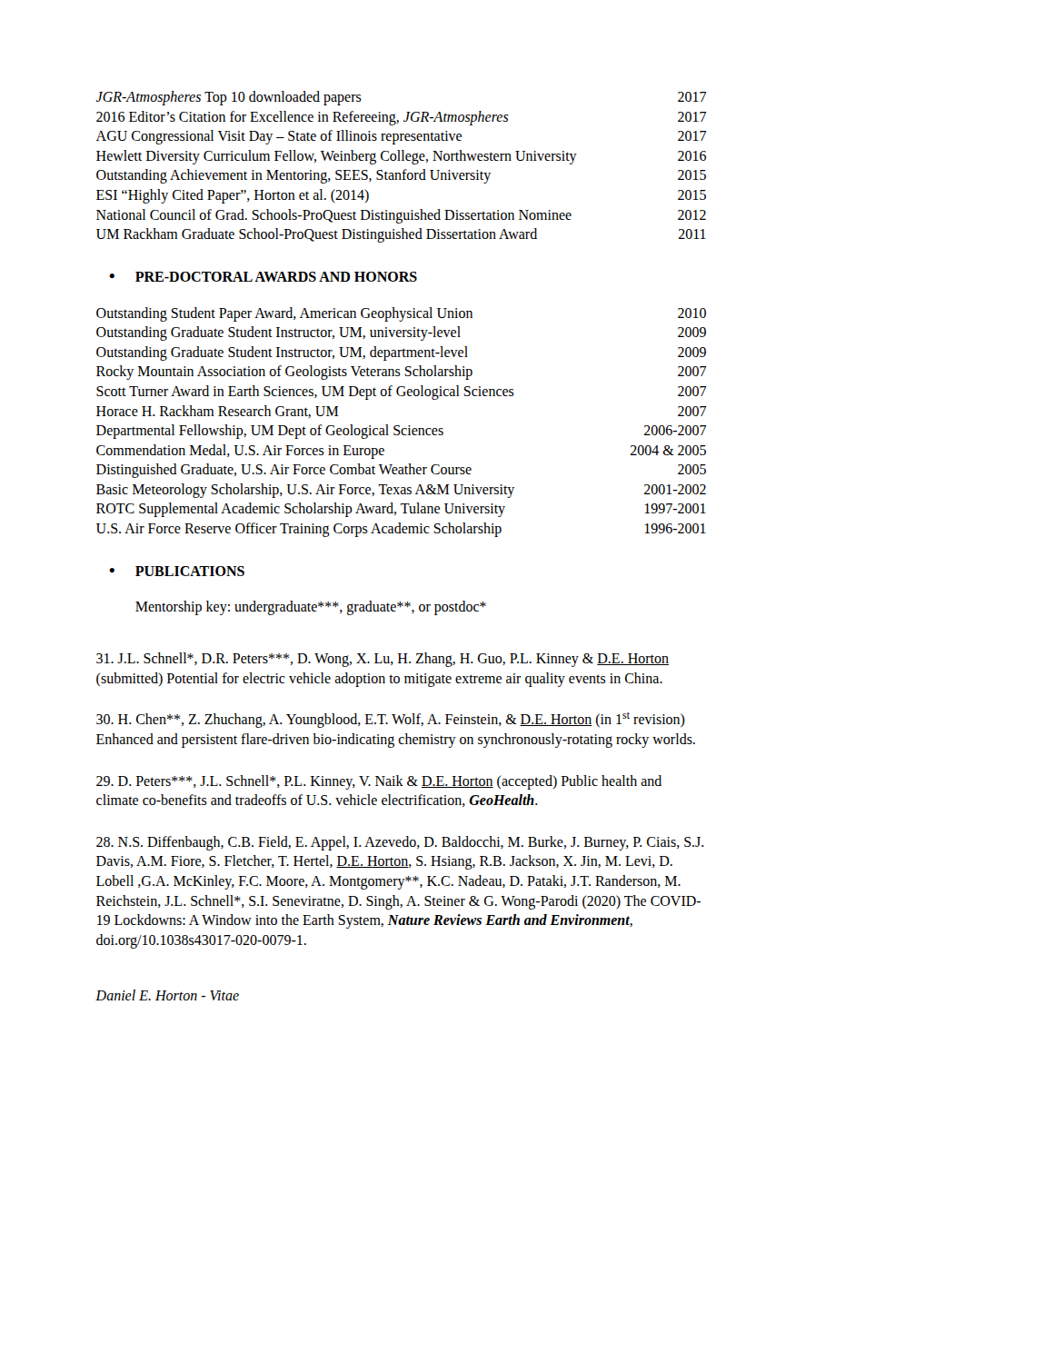JGR-Atmospheres Top 10 downloaded papers 2017
2016 Editor’s Citation for Excellence in Refereeing, JGR-Atmospheres 2017
AGU Congressional Visit Day – State of Illinois representative 2017
Hewlett Diversity Curriculum Fellow, Weinberg College, Northwestern University 2016
Outstanding Achievement in Mentoring, SEES, Stanford University 2015
ESI “Highly Cited Paper”, Horton et al. (2014) 2015
National Council of Grad. Schools-ProQuest Distinguished Dissertation Nominee 2012
UM Rackham Graduate School-ProQuest Distinguished Dissertation Award 2011
Pre-doctoral Awards and Honors
Outstanding Student Paper Award, American Geophysical Union 2010
Outstanding Graduate Student Instructor, UM, university-level 2009
Outstanding Graduate Student Instructor, UM, department-level 2009
Rocky Mountain Association of Geologists Veterans Scholarship 2007
Scott Turner Award in Earth Sciences, UM Dept of Geological Sciences 2007
Horace H. Rackham Research Grant, UM 2007
Departmental Fellowship, UM Dept of Geological Sciences 2006-2007
Commendation Medal, U.S. Air Forces in Europe 2004 & 2005
Distinguished Graduate, U.S. Air Force Combat Weather Course 2005
Basic Meteorology Scholarship, U.S. Air Force, Texas A&M University 2001-2002
ROTC Supplemental Academic Scholarship Award, Tulane University 1997-2001
U.S. Air Force Reserve Officer Training Corps Academic Scholarship 1996-2001
Publications
Mentorship key: undergraduate***, graduate**, or postdoc*
31. J.L. Schnell*, D.R. Peters***, D. Wong, X. Lu, H. Zhang, H. Guo, P.L. Kinney & D.E. Horton (submitted) Potential for electric vehicle adoption to mitigate extreme air quality events in China.
30. H. Chen**, Z. Zhuchang, A. Youngblood, E.T. Wolf, A. Feinstein, & D.E. Horton (in 1st revision) Enhanced and persistent flare-driven bio-indicating chemistry on synchronously-rotating rocky worlds.
29. D. Peters***, J.L. Schnell*, P.L. Kinney, V. Naik & D.E. Horton (accepted) Public health and climate co-benefits and tradeoffs of U.S. vehicle electrification, GeoHealth.
28. N.S. Diffenbaugh, C.B. Field, E. Appel, I. Azevedo, D. Baldocchi, M. Burke, J. Burney, P. Ciais, S.J. Davis, A.M. Fiore, S. Fletcher, T. Hertel, D.E. Horton, S. Hsiang, R.B. Jackson, X. Jin, M. Levi, D. Lobell ,G.A. McKinley, F.C. Moore, A. Montgomery**, K.C. Nadeau, D. Pataki, J.T. Randerson, M. Reichstein, J.L. Schnell*, S.I. Seneviratne, D. Singh, A. Steiner & G. Wong-Parodi (2020) The COVID-19 Lockdowns: A Window into the Earth System, Nature Reviews Earth and Environment, doi.org/10.1038s43017-020-0079-1.
Daniel E. Horton - Vitae